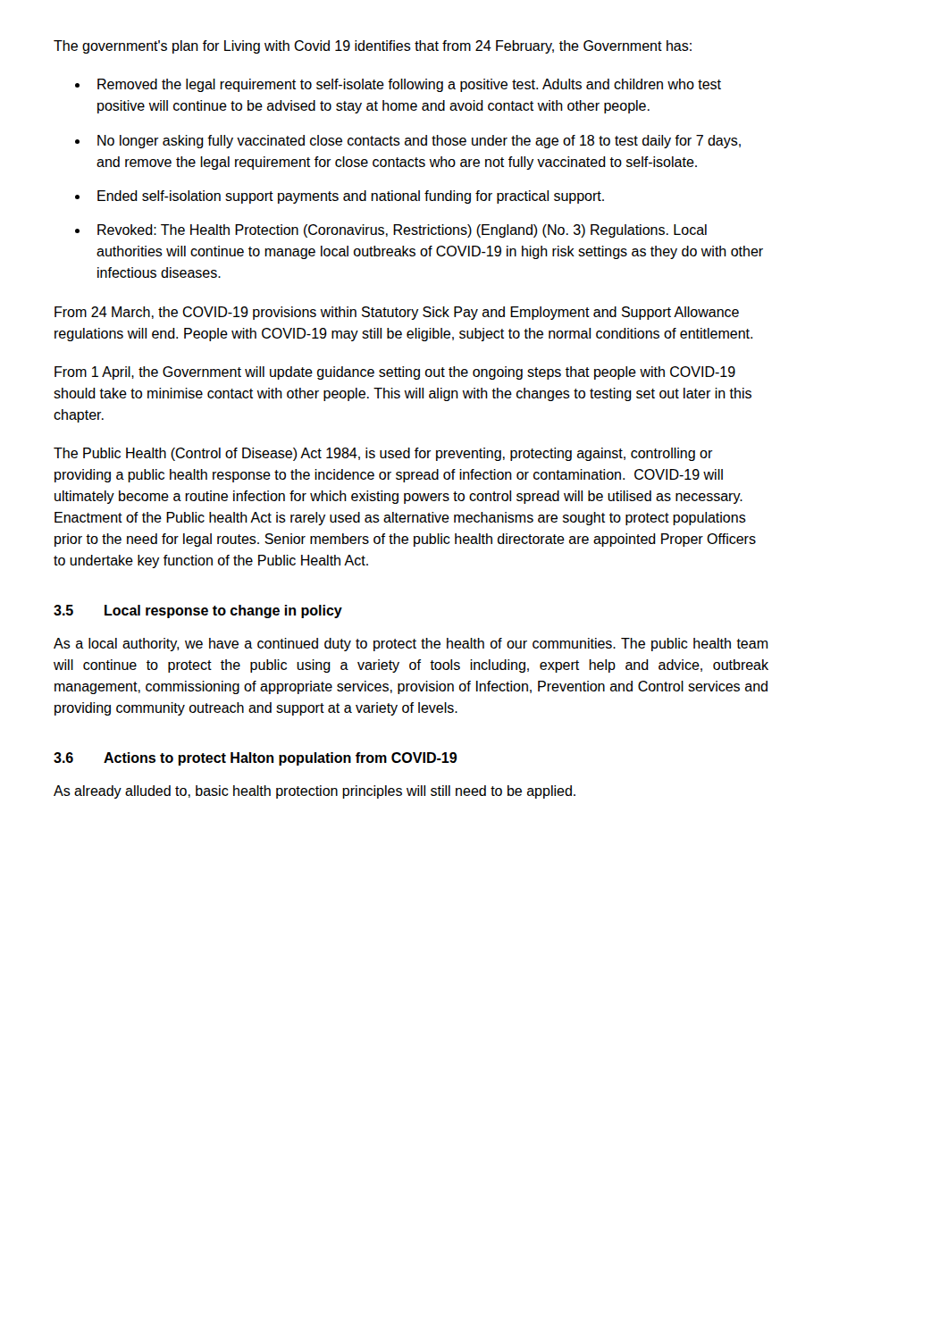The government's plan for Living with Covid 19 identifies that from 24 February, the Government has:
Removed the legal requirement to self-isolate following a positive test. Adults and children who test positive will continue to be advised to stay at home and avoid contact with other people.
No longer asking fully vaccinated close contacts and those under the age of 18 to test daily for 7 days, and remove the legal requirement for close contacts who are not fully vaccinated to self-isolate.
Ended self-isolation support payments and national funding for practical support.
Revoked: The Health Protection (Coronavirus, Restrictions) (England) (No. 3) Regulations. Local authorities will continue to manage local outbreaks of COVID-19 in high risk settings as they do with other infectious diseases.
From 24 March, the COVID-19 provisions within Statutory Sick Pay and Employment and Support Allowance regulations will end. People with COVID-19 may still be eligible, subject to the normal conditions of entitlement.
From 1 April, the Government will update guidance setting out the ongoing steps that people with COVID-19 should take to minimise contact with other people. This will align with the changes to testing set out later in this chapter.
The Public Health (Control of Disease) Act 1984, is used for preventing, protecting against, controlling or providing a public health response to the incidence or spread of infection or contamination. COVID-19 will ultimately become a routine infection for which existing powers to control spread will be utilised as necessary. Enactment of the Public health Act is rarely used as alternative mechanisms are sought to protect populations prior to the need for legal routes. Senior members of the public health directorate are appointed Proper Officers to undertake key function of the Public Health Act.
3.5 Local response to change in policy
As a local authority, we have a continued duty to protect the health of our communities. The public health team will continue to protect the public using a variety of tools including, expert help and advice, outbreak management, commissioning of appropriate services, provision of Infection, Prevention and Control services and providing community outreach and support at a variety of levels.
3.6 Actions to protect Halton population from COVID-19
As already alluded to, basic health protection principles will still need to be applied.